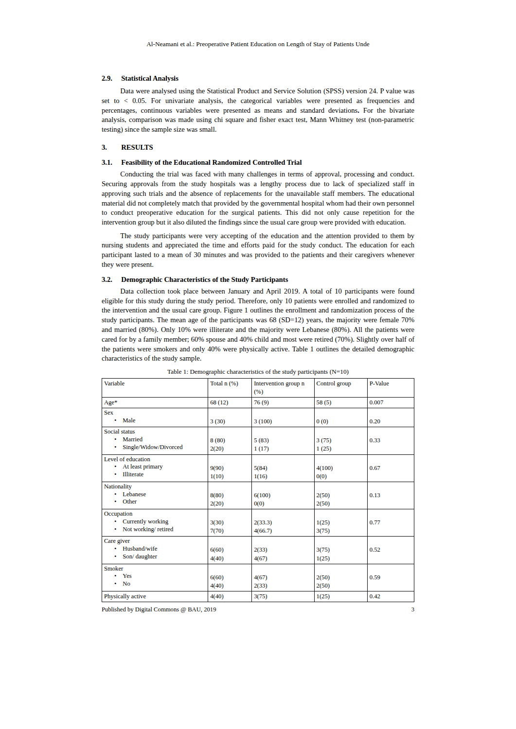Al-Neamani et al.: Preoperative Patient Education on Length of Stay of Patients Unde
2.9. Statistical Analysis
Data were analysed using the Statistical Product and Service Solution (SPSS) version 24. P value was set to < 0.05. For univariate analysis, the categorical variables were presented as frequencies and percentages, continuous variables were presented as means and standard deviations. For the bivariate analysis, comparison was made using chi square and fisher exact test, Mann Whitney test (non-parametric testing) since the sample size was small.
3. RESULTS
3.1. Feasibility of the Educational Randomized Controlled Trial
Conducting the trial was faced with many challenges in terms of approval, processing and conduct. Securing approvals from the study hospitals was a lengthy process due to lack of specialized staff in approving such trials and the absence of replacements for the unavailable staff members. The educational material did not completely match that provided by the governmental hospital whom had their own personnel to conduct preoperative education for the surgical patients. This did not only cause repetition for the intervention group but it also diluted the findings since the usual care group were provided with education.
The study participants were very accepting of the education and the attention provided to them by nursing students and appreciated the time and efforts paid for the study conduct. The education for each participant lasted to a mean of 30 minutes and was provided to the patients and their caregivers whenever they were present.
3.2. Demographic Characteristics of the Study Participants
Data collection took place between January and April 2019. A total of 10 participants were found eligible for this study during the study period. Therefore, only 10 patients were enrolled and randomized to the intervention and the usual care group. Figure 1 outlines the enrollment and randomization process of the study participants. The mean age of the participants was 68 (SD=12) years, the majority were female 70% and married (80%). Only 10% were illiterate and the majority were Lebanese (80%). All the patients were cared for by a family member; 60% spouse and 40% child and most were retired (70%). Slightly over half of the patients were smokers and only 40% were physically active. Table 1 outlines the detailed demographic characteristics of the study sample.
Table 1: Demographic characteristics of the study participants (N=10)
| Variable | Total n (%) | Intervention group n (%) | Control group | P-Value |
| --- | --- | --- | --- | --- |
| Age* | 68 (12) | 76 (9) | 58 (5) | 0.007 |
| Sex Male | 3 (30) | 3 (100) | 0 (0) | 0.20 |
| Social status Married Single/Widow/Divorced | 8 (80) 2(20) | 5 (83) 1 (17) | 3 (75) 1 (25) | 0.33 |
| Level of education At least primary Illiterate | 9(90) 1(10) | 5(84) 1(16) | 4(100) 0(0) | 0.67 |
| Nationality Lebanese Other | 8(80) 2(20) | 6(100) 0(0) | 2(50) 2(50) | 0.13 |
| Occupation Currently working Not working/ retired | 3(30) 7(70) | 2(33.3) 4(66.7) | 1(25) 3(75) | 0.77 |
| Care giver Husband/wife Son/ daughter | 6(60) 4(40) | 2(33) 4(67) | 3(75) 1(25) | 0.52 |
| Smoker Yes No | 6(60) 4(40) | 4(67) 2(33) | 2(50) 2(50) | 0.59 |
| Physically active | 4(40) | 3(75) | 1(25) | 0.42 |
Published by Digital Commons @ BAU, 2019 3